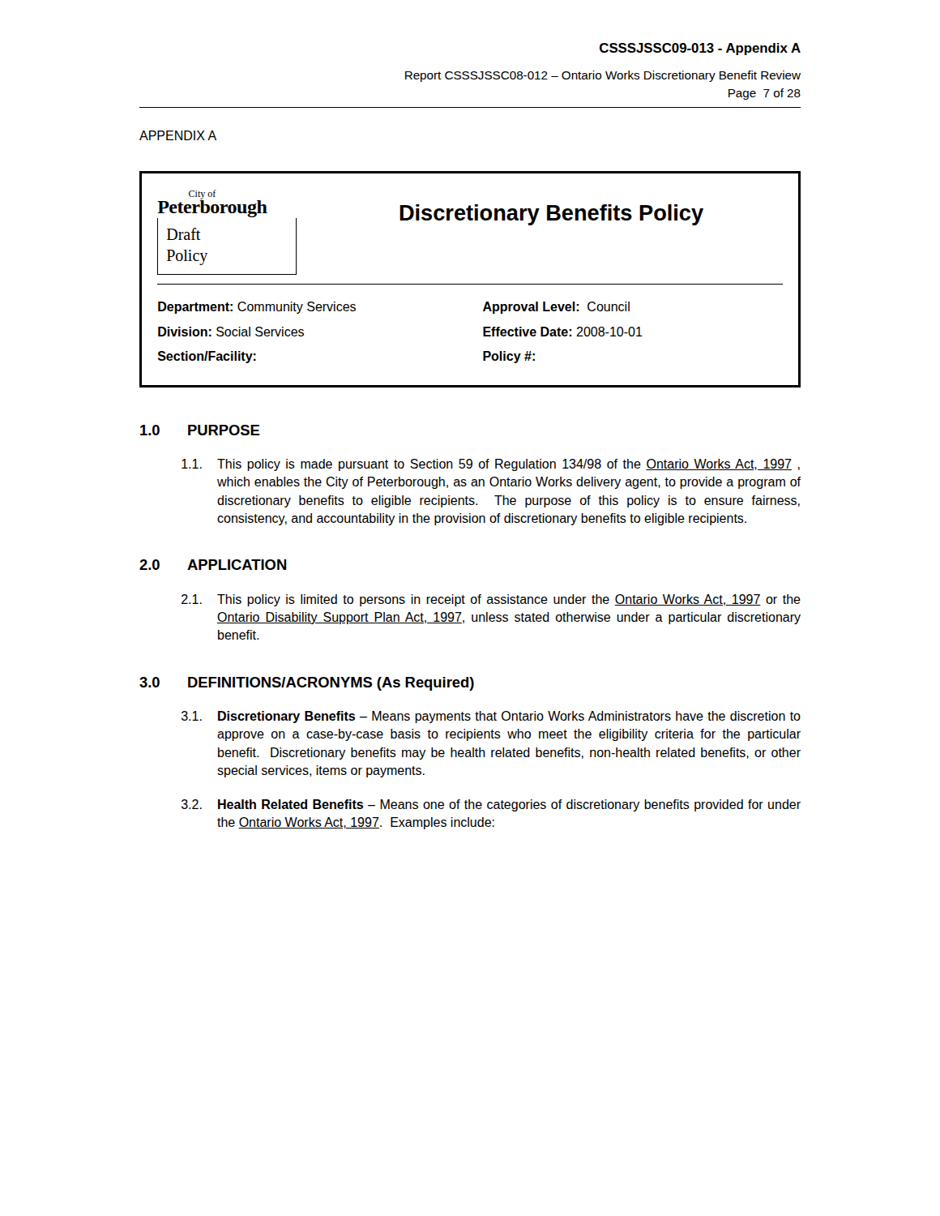CSSSJSSC09-013 - Appendix A
Report CSSSJSSC08-012 – Ontario Works Discretionary Benefit Review
Page 7 of 28
APPENDIX A
City of
Peterborough
Draft
Policy
Discretionary Benefits Policy
| Department: Community Services | Approval Level: Council |
| Division: Social Services | Effective Date: 2008-10-01 |
| Section/Facility: | Policy #: |
1.0 PURPOSE
1.1. This policy is made pursuant to Section 59 of Regulation 134/98 of the Ontario Works Act, 1997 , which enables the City of Peterborough, as an Ontario Works delivery agent, to provide a program of discretionary benefits to eligible recipients. The purpose of this policy is to ensure fairness, consistency, and accountability in the provision of discretionary benefits to eligible recipients.
2.0 APPLICATION
2.1. This policy is limited to persons in receipt of assistance under the Ontario Works Act, 1997 or the Ontario Disability Support Plan Act, 1997, unless stated otherwise under a particular discretionary benefit.
3.0 DEFINITIONS/ACRONYMS (As Required)
3.1. Discretionary Benefits – Means payments that Ontario Works Administrators have the discretion to approve on a case-by-case basis to recipients who meet the eligibility criteria for the particular benefit. Discretionary benefits may be health related benefits, non-health related benefits, or other special services, items or payments.
3.2. Health Related Benefits – Means one of the categories of discretionary benefits provided for under the Ontario Works Act, 1997. Examples include: